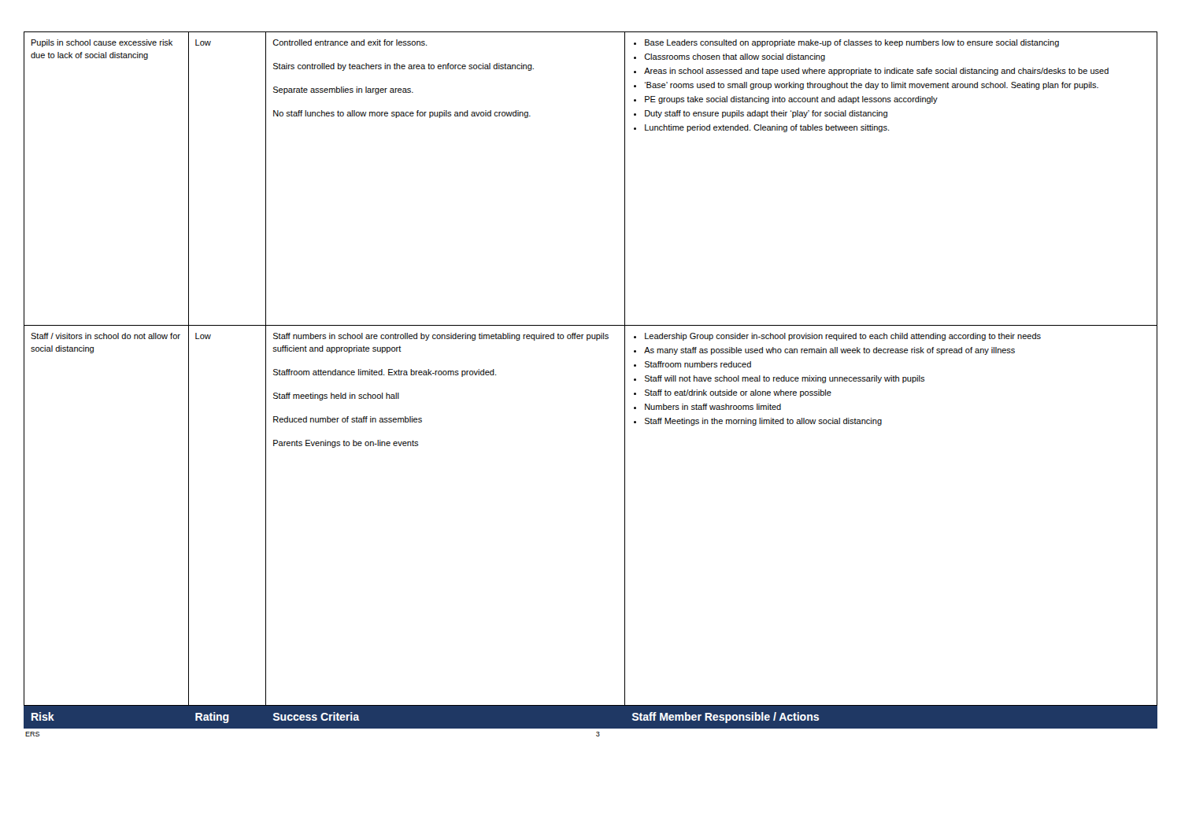| Pupils in school cause excessive risk due to lack of social distancing | Low | Controlled entrance and exit for lessons. Stairs controlled by teachers in the area to enforce social distancing. Separate assemblies in larger areas. No staff lunches to allow more space for pupils and avoid crowding. | Base Leaders consulted on appropriate make-up of classes to keep numbers low to ensure social distancing Classrooms chosen that allow social distancing Areas in school assessed and tape used where appropriate to indicate safe social distancing and chairs/desks to be used ‘Base’ rooms used to small group working throughout the day to limit movement around school. Seating plan for pupils. PE groups take social distancing into account and adapt lessons accordingly Duty staff to ensure pupils adapt their ‘play’ for social distancing Lunchtime period extended. Cleaning of tables between sittings. |
| Staff / visitors in school do not allow for social distancing | Low | Staff numbers in school are controlled by considering timetabling required to offer pupils sufficient and appropriate support Staffroom attendance limited. Extra break-rooms provided. Staff meetings held in school hall Reduced number of staff in assemblies Parents Evenings to be on-line events | Leadership Group consider in-school provision required to each child attending according to their needs As many staff as possible used who can remain all week to decrease risk of spread of any illness Staffroom numbers reduced Staff will not have school meal to reduce mixing unnecessarily with pupils Staff to eat/drink outside or alone where possible Numbers in staff washrooms limited Staff Meetings in the morning limited to allow social distancing |
| Risk | Rating | Success Criteria | Staff Member Responsible / Actions |
ERS 3